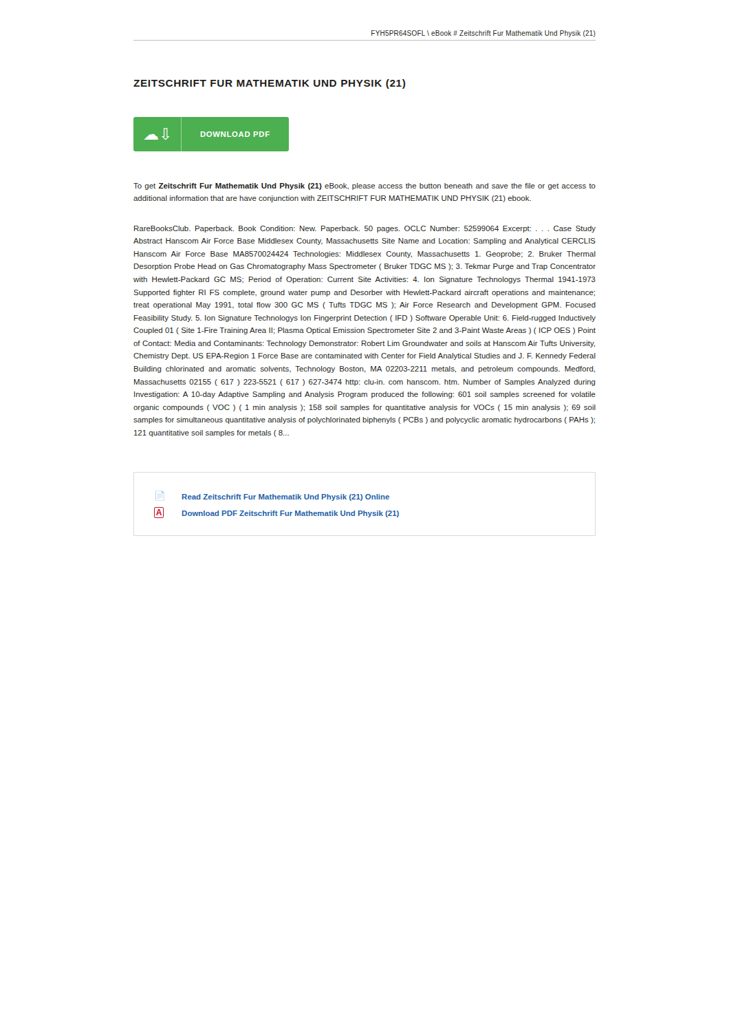FYH5PR64SOFL \ eBook # Zeitschrift Fur Mathematik Und Physik (21)
ZEITSCHRIFT FUR MATHEMATIK UND PHYSIK (21)
☁⇩ DOWNLOAD PDF
To get Zeitschrift Fur Mathematik Und Physik (21) eBook, please access the button beneath and save the file or get access to additional information that are have conjunction with ZEITSCHRIFT FUR MATHEMATIK UND PHYSIK (21) ebook.
RareBooksClub. Paperback. Book Condition: New. Paperback. 50 pages. OCLC Number: 52599064 Excerpt: . . . Case Study Abstract Hanscom Air Force Base Middlesex County, Massachusetts Site Name and Location: Sampling and Analytical CERCLIS Hanscom Air Force Base MA8570024424 Technologies: Middlesex County, Massachusetts 1. Geoprobe; 2. Bruker Thermal Desorption Probe Head on Gas Chromatography Mass Spectrometer ( Bruker TDGC MS ); 3. Tekmar Purge and Trap Concentrator with Hewlett-Packard GC MS; Period of Operation: Current Site Activities: 4. Ion Signature Technologys Thermal 1941-1973 Supported fighter RI FS complete, ground water pump and Desorber with Hewlett-Packard aircraft operations and maintenance; treat operational May 1991, total flow 300 GC MS ( Tufts TDGC MS ); Air Force Research and Development GPM. Focused Feasibility Study. 5. Ion Signature Technologys Ion Fingerprint Detection ( IFD ) Software Operable Unit: 6. Field-rugged Inductively Coupled 01 ( Site 1-Fire Training Area II; Plasma Optical Emission Spectrometer Site 2 and 3-Paint Waste Areas ) ( ICP OES ) Point of Contact: Media and Contaminants: Technology Demonstrator: Robert Lim Groundwater and soils at Hanscom Air Tufts University, Chemistry Dept. US EPA-Region 1 Force Base are contaminated with Center for Field Analytical Studies and J. F. Kennedy Federal Building chlorinated and aromatic solvents, Technology Boston, MA 02203-2211 metals, and petroleum compounds. Medford, Massachusetts 02155 ( 617 ) 223-5521 ( 617 ) 627-3474 http: clu-in. com hanscom. htm. Number of Samples Analyzed during Investigation: A 10-day Adaptive Sampling and Analysis Program produced the following: 601 soil samples screened for volatile organic compounds ( VOC ) ( 1 min analysis ); 158 soil samples for quantitative analysis for VOCs ( 15 min analysis ); 69 soil samples for simultaneous quantitative analysis of polychlorinated biphenyls ( PCBs ) and polycyclic aromatic hydrocarbons ( PAHs ); 121 quantitative soil samples for metals ( 8...
| 📄 | Read Zeitschrift Fur Mathematik Und Physik (21) Online |
| A | Download PDF Zeitschrift Fur Mathematik Und Physik (21) |